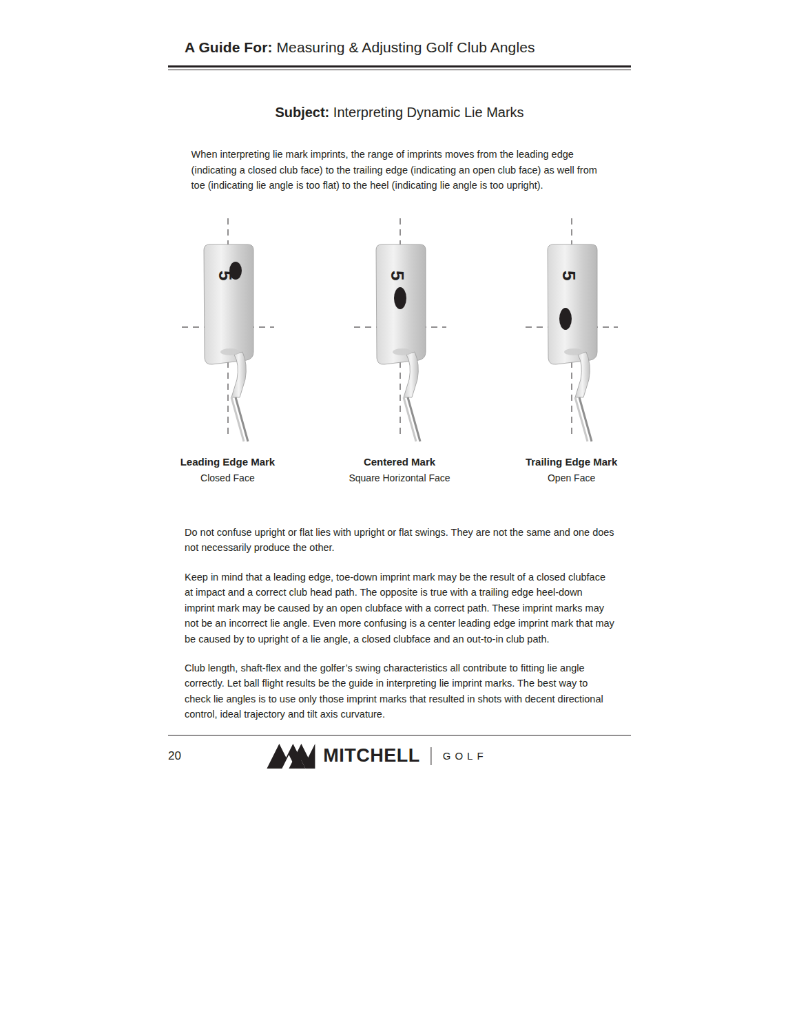A Guide For: Measuring & Adjusting Golf Club Angles
Subject: Interpreting Dynamic Lie Marks
When interpreting lie mark imprints, the range of imprints moves from the leading edge (indicating a closed club face) to the trailing edge (indicating an open club face) as well from toe (indicating lie angle is too flat) to the heel (indicating lie angle is too upright).
5
Leading Edge Mark Closed Face
5
Centered Mark Square Horizontal Face
5
Trailing Edge Mark Open Face
Do not confuse upright or flat lies with upright or flat swings. They are not the same and one does not necessarily produce the other.
Keep in mind that a leading edge, toe-down imprint mark may be the result of a closed clubface at impact and a correct club head path. The opposite is true with a trailing edge heel-down imprint mark may be caused by an open clubface with a correct path. These imprint marks may not be an incorrect lie angle. Even more confusing is a center leading edge imprint mark that may be caused by to upright of a lie angle, a closed clubface and an out-to-in club path.
Club length, shaft-flex and the golfer’s swing characteristics all contribute to fitting lie angle correctly. Let ball flight results be the guide in interpreting lie imprint marks. The best way to check lie angles is to use only those imprint marks that resulted in shots with decent directional control, ideal trajectory and tilt axis curvature.
20
MITCHELL GOLF